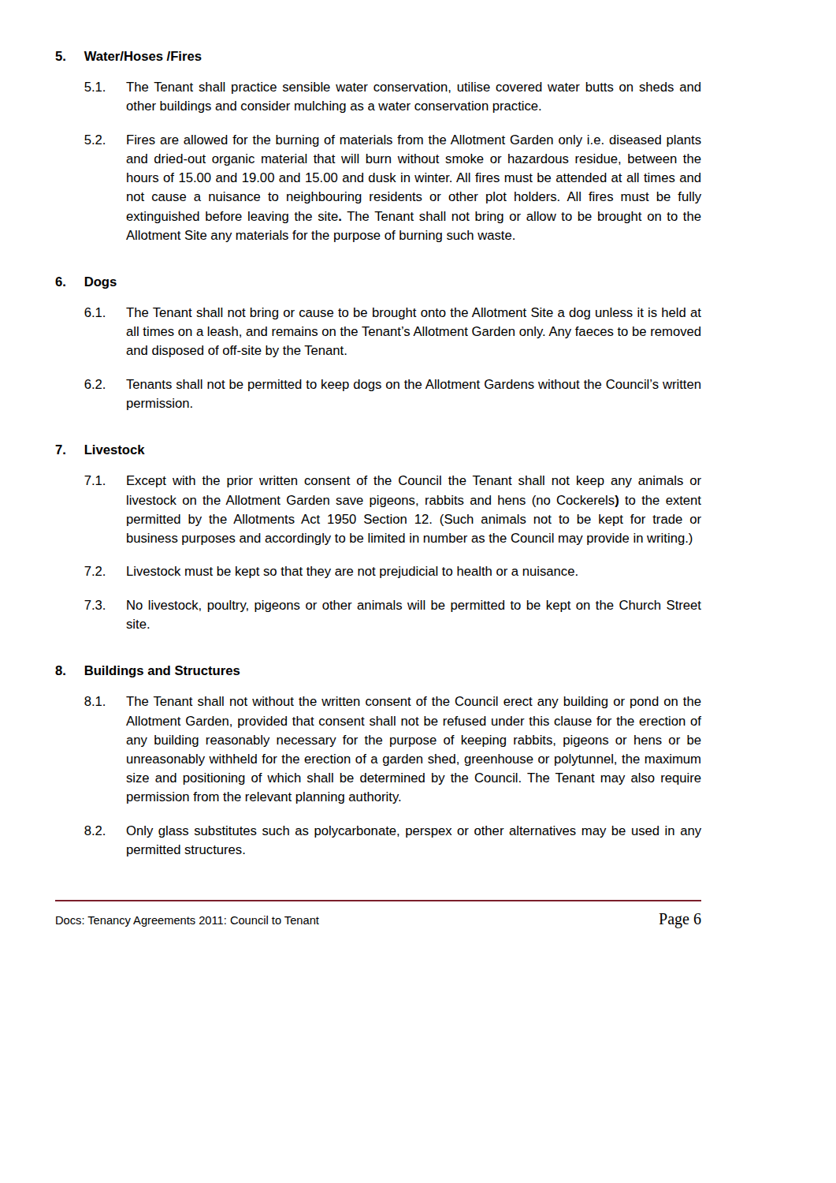5.
Water/Hoses /Fires
5.1.
The Tenant shall practice sensible water conservation, utilise covered water butts on sheds and other buildings and consider mulching as a water conservation practice.
5.2.
Fires are allowed for the burning of materials from the Allotment Garden only i.e. diseased plants and dried-out organic material that will burn without smoke or hazardous residue, between the hours of 15.00 and 19.00 and 15.00 and dusk in winter. All fires must be attended at all times and not cause a nuisance to neighbouring residents or other plot holders. All fires must be fully extinguished before leaving the site. The Tenant shall not bring or allow to be brought on to the Allotment Site any materials for the purpose of burning such waste.
6.
Dogs
6.1.
The Tenant shall not bring or cause to be brought onto the Allotment Site a dog unless it is held at all times on a leash, and remains on the Tenant’s Allotment Garden only. Any faeces to be removed and disposed of off-site by the Tenant.
6.2.
Tenants shall not be permitted to keep dogs on the Allotment Gardens without the Council’s written permission.
7.
Livestock
7.1.
Except with the prior written consent of the Council the Tenant shall not keep any animals or livestock on the Allotment Garden save pigeons, rabbits and hens (no Cockerels) to the extent permitted by the Allotments Act 1950 Section 12. (Such animals not to be kept for trade or business purposes and accordingly to be limited in number as the Council may provide in writing.)
7.2.
Livestock must be kept so that they are not prejudicial to health or a nuisance.
7.3.
No livestock, poultry, pigeons or other animals will be permitted to be kept on the Church Street site.
8.
Buildings and Structures
8.1.
The Tenant shall not without the written consent of the Council erect any building or pond on the Allotment Garden, provided that consent shall not be refused under this clause for the erection of any building reasonably necessary for the purpose of keeping rabbits, pigeons or hens or be unreasonably withheld for the erection of a garden shed, greenhouse or polytunnel, the maximum size and positioning of which shall be determined by the Council. The Tenant may also require permission from the relevant planning authority.
8.2.
Only glass substitutes such as polycarbonate, perspex or other alternatives may be used in any permitted structures.
Docs: Tenancy Agreements 2011: Council to Tenant
Page 6